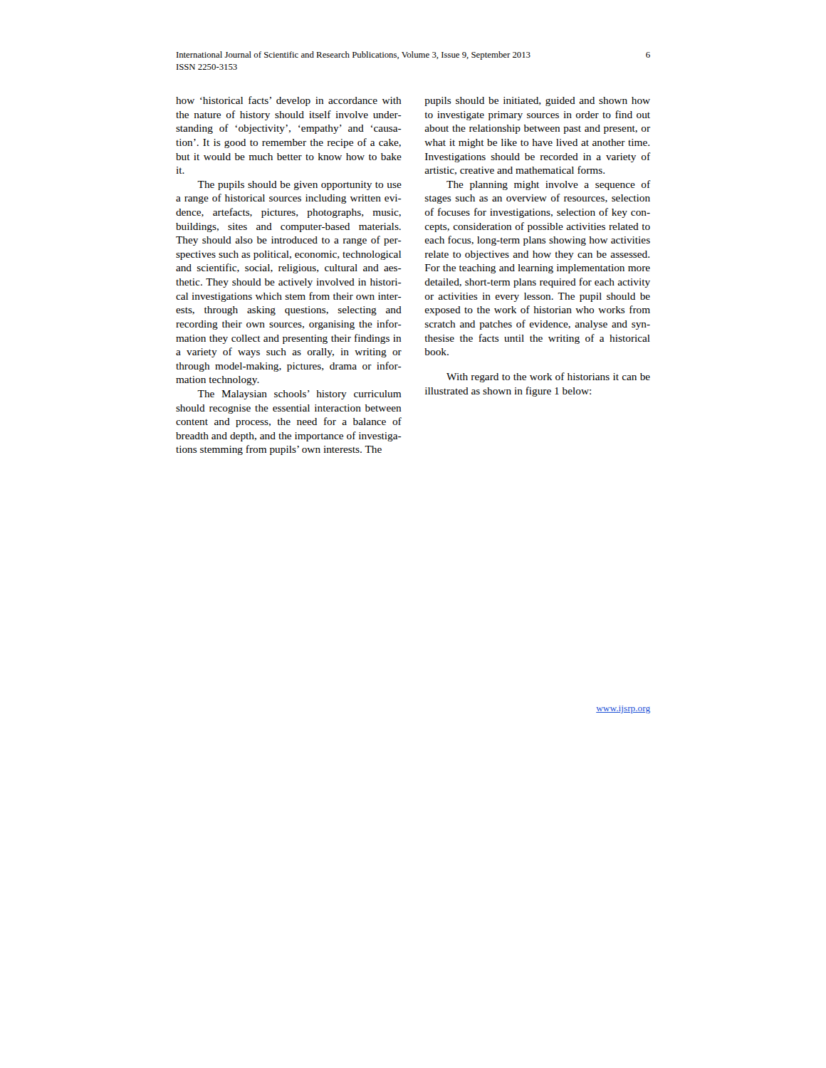International Journal of Scientific and Research Publications, Volume 3, Issue 9, September 2013
ISSN 2250-3153
6
how ‘historical facts’ develop in accordance with the nature of history should itself involve understanding of ‘objectivity’, ‘empathy’ and ‘causation’. It is good to remember the recipe of a cake, but it would be much better to know how to bake it.
The pupils should be given opportunity to use a range of historical sources including written evidence, artefacts, pictures, photographs, music, buildings, sites and computer-based materials. They should also be introduced to a range of perspectives such as political, economic, technological and scientific, social, religious, cultural and aesthetic. They should be actively involved in historical investigations which stem from their own interests, through asking questions, selecting and recording their own sources, organising the information they collect and presenting their findings in a variety of ways such as orally, in writing or through model-making, pictures, drama or information technology.
The Malaysian schools’ history curriculum should recognise the essential interaction between content and process, the need for a balance of breadth and depth, and the importance of investigations stemming from pupils’ own interests. The
pupils should be initiated, guided and shown how to investigate primary sources in order to find out about the relationship between past and present, or what it might be like to have lived at another time. Investigations should be recorded in a variety of artistic, creative and mathematical forms.
The planning might involve a sequence of stages such as an overview of resources, selection of focuses for investigations, selection of key concepts, consideration of possible activities related to each focus, long-term plans showing how activities relate to objectives and how they can be assessed. For the teaching and learning implementation more detailed, short-term plans required for each activity or activities in every lesson. The pupil should be exposed to the work of historian who works from scratch and patches of evidence, analyse and synthesise the facts until the writing of a historical book.
With regard to the work of historians it can be illustrated as shown in figure 1 below:
www.ijsrp.org